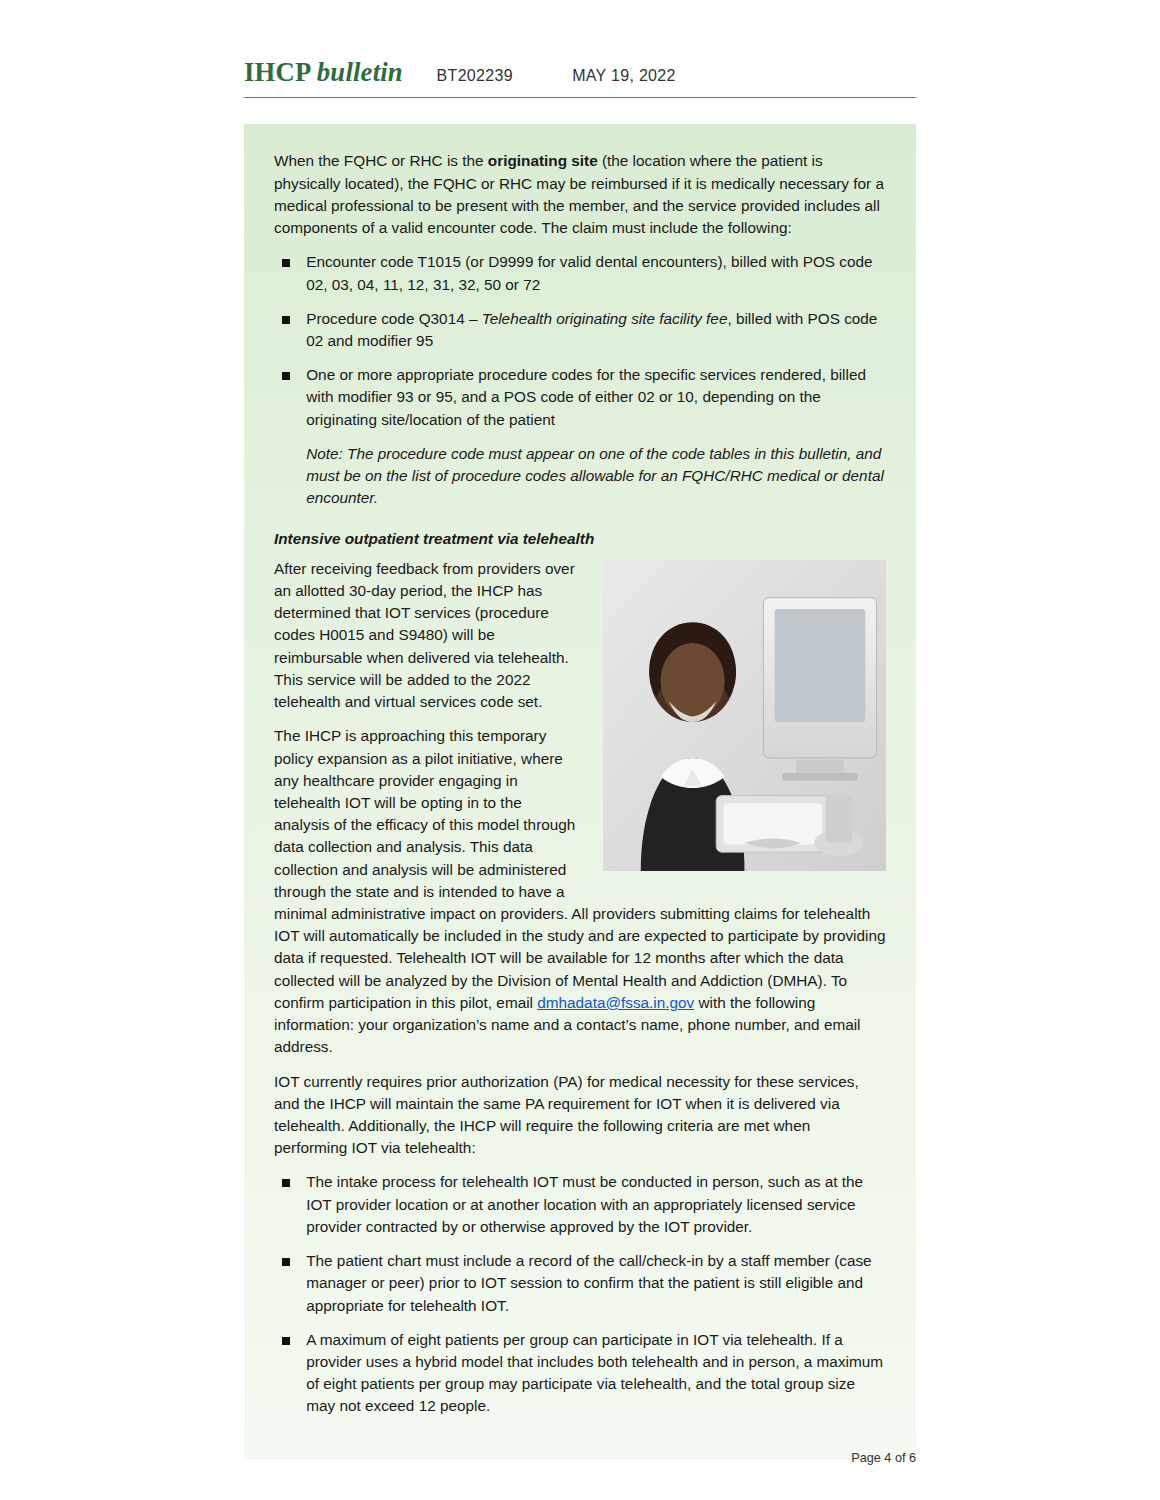IHCP bulletin
BT202239
MAY 19, 2022
When the FQHC or RHC is the originating site (the location where the patient is physically located), the FQHC or RHC may be reimbursed if it is medically necessary for a medical professional to be present with the member, and the service provided includes all components of a valid encounter code. The claim must include the following:
Encounter code T1015 (or D9999 for valid dental encounters), billed with POS code 02, 03, 04, 11, 12, 31, 32, 50 or 72
Procedure code Q3014 – Telehealth originating site facility fee, billed with POS code 02 and modifier 95
One or more appropriate procedure codes for the specific services rendered, billed with modifier 93 or 95, and a POS code of either 02 or 10, depending on the originating site/location of the patient
Note: The procedure code must appear on one of the code tables in this bulletin, and must be on the list of procedure codes allowable for an FQHC/RHC medical or dental encounter.
Intensive outpatient treatment via telehealth
After receiving feedback from providers over an allotted 30-day period, the IHCP has determined that IOT services (procedure codes H0015 and S9480) will be reimbursable when delivered via telehealth. This service will be added to the 2022 telehealth and virtual services code set.
The IHCP is approaching this temporary policy expansion as a pilot initiative, where any healthcare provider engaging in telehealth IOT will be opting in to the analysis of the efficacy of this model through data collection and analysis. This data collection and analysis will be administered through the state and is intended to have a minimal administrative impact on providers. All providers submitting claims for telehealth IOT will automatically be included in the study and are expected to participate by providing data if requested. Telehealth IOT will be available for 12 months after which the data collected will be analyzed by the Division of Mental Health and Addiction (DMHA). To confirm participation in this pilot, email dmhadata@fssa.in.gov with the following information: your organization’s name and a contact’s name, phone number, and email address.
IOT currently requires prior authorization (PA) for medical necessity for these services, and the IHCP will maintain the same PA requirement for IOT when it is delivered via telehealth. Additionally, the IHCP will require the following criteria are met when performing IOT via telehealth:
The intake process for telehealth IOT must be conducted in person, such as at the IOT provider location or at another location with an appropriately licensed service provider contracted by or otherwise approved by the IOT provider.
The patient chart must include a record of the call/check-in by a staff member (case manager or peer) prior to IOT session to confirm that the patient is still eligible and appropriate for telehealth IOT.
A maximum of eight patients per group can participate in IOT via telehealth. If a provider uses a hybrid model that includes both telehealth and in person, a maximum of eight patients per group may participate via telehealth, and the total group size may not exceed 12 people.
Page 4 of 6